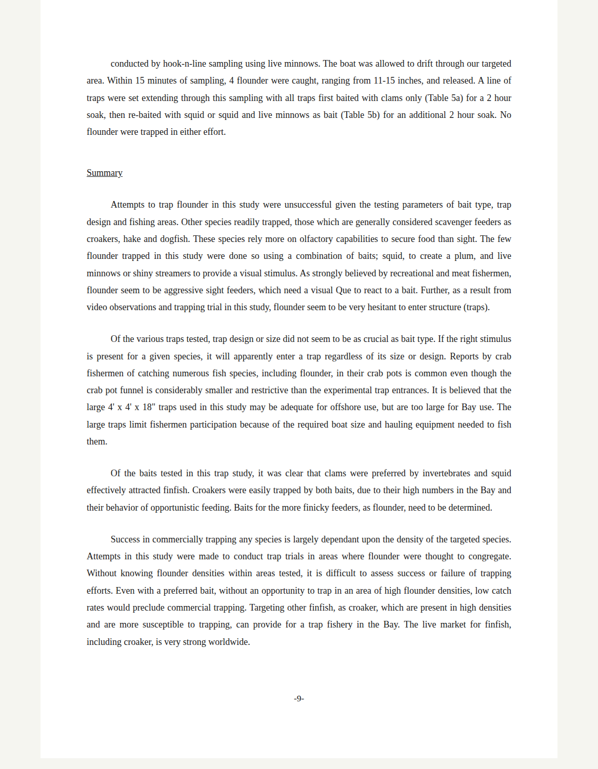conducted by hook-n-line sampling using live minnows. The boat was allowed to drift through our targeted area. Within 15 minutes of sampling, 4 flounder were caught, ranging from 11-15 inches, and released. A line of traps were set extending through this sampling with all traps first baited with clams only (Table 5a) for a 2 hour soak, then re-baited with squid or squid and live minnows as bait (Table 5b) for an additional 2 hour soak. No flounder were trapped in either effort.
Summary
Attempts to trap flounder in this study were unsuccessful given the testing parameters of bait type, trap design and fishing areas. Other species readily trapped, those which are generally considered scavenger feeders as croakers, hake and dogfish. These species rely more on olfactory capabilities to secure food than sight. The few flounder trapped in this study were done so using a combination of baits; squid, to create a plum, and live minnows or shiny streamers to provide a visual stimulus. As strongly believed by recreational and meat fishermen, flounder seem to be aggressive sight feeders, which need a visual Que to react to a bait. Further, as a result from video observations and trapping trial in this study, flounder seem to be very hesitant to enter structure (traps).
Of the various traps tested, trap design or size did not seem to be as crucial as bait type. If the right stimulus is present for a given species, it will apparently enter a trap regardless of its size or design. Reports by crab fishermen of catching numerous fish species, including flounder, in their crab pots is common even though the crab pot funnel is considerably smaller and restrictive than the experimental trap entrances. It is believed that the large 4' x 4' x 18" traps used in this study may be adequate for offshore use, but are too large for Bay use. The large traps limit fishermen participation because of the required boat size and hauling equipment needed to fish them.
Of the baits tested in this trap study, it was clear that clams were preferred by invertebrates and squid effectively attracted finfish. Croakers were easily trapped by both baits, due to their high numbers in the Bay and their behavior of opportunistic feeding. Baits for the more finicky feeders, as flounder, need to be determined.
Success in commercially trapping any species is largely dependant upon the density of the targeted species. Attempts in this study were made to conduct trap trials in areas where flounder were thought to congregate. Without knowing flounder densities within areas tested, it is difficult to assess success or failure of trapping efforts. Even with a preferred bait, without an opportunity to trap in an area of high flounder densities, low catch rates would preclude commercial trapping. Targeting other finfish, as croaker, which are present in high densities and are more susceptible to trapping, can provide for a trap fishery in the Bay. The live market for finfish, including croaker, is very strong worldwide.
-9-